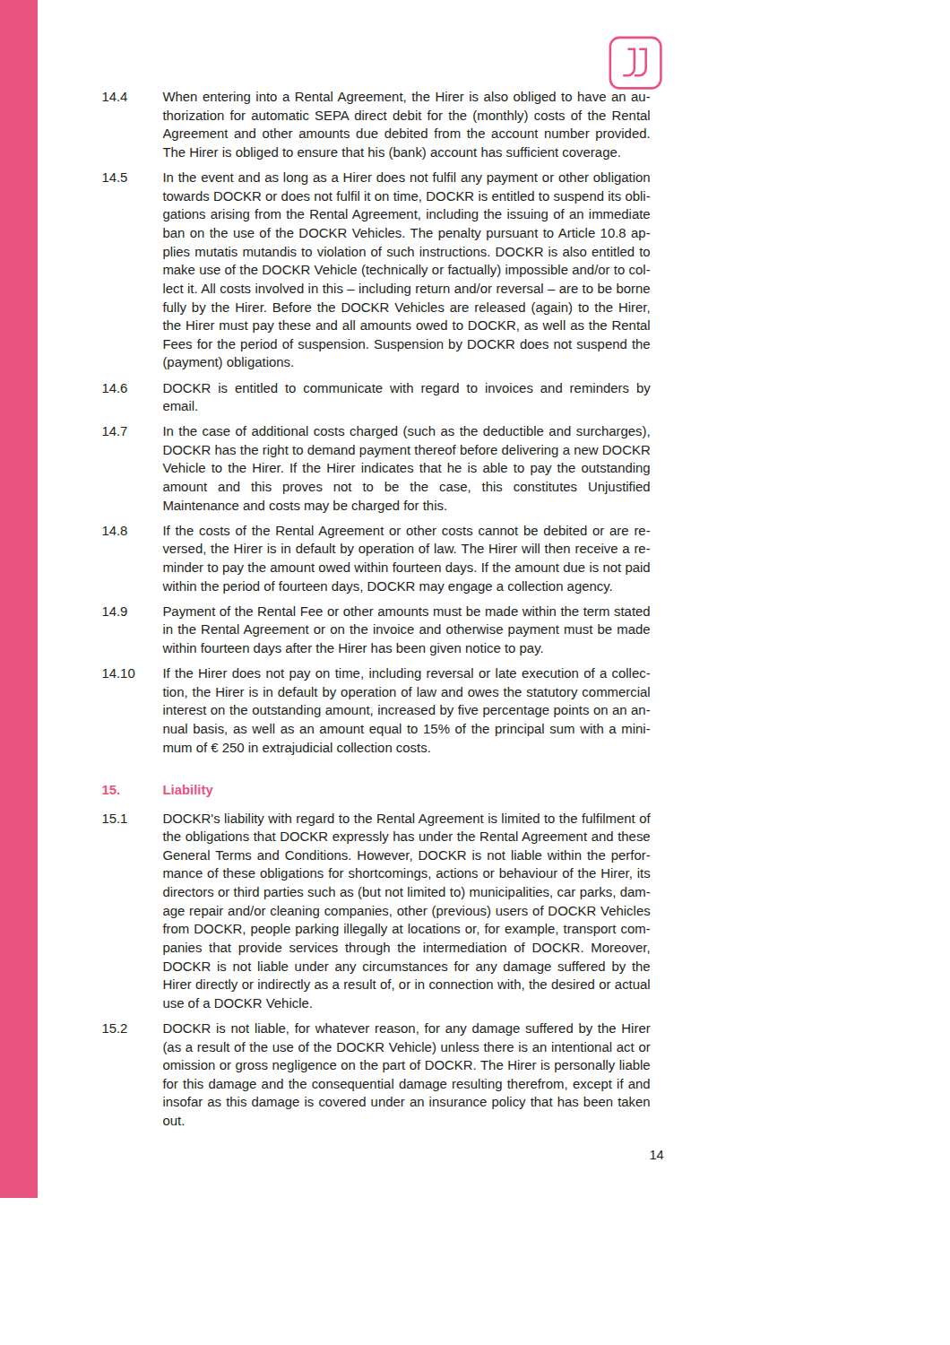14.4 When entering into a Rental Agreement, the Hirer is also obliged to have an authorization for automatic SEPA direct debit for the (monthly) costs of the Rental Agreement and other amounts due debited from the account number provided. The Hirer is obliged to ensure that his (bank) account has sufficient coverage.
14.5 In the event and as long as a Hirer does not fulfil any payment or other obligation towards DOCKR or does not fulfil it on time, DOCKR is entitled to suspend its obligations arising from the Rental Agreement, including the issuing of an immediate ban on the use of the DOCKR Vehicles. The penalty pursuant to Article 10.8 applies mutatis mutandis to violation of such instructions. DOCKR is also entitled to make use of the DOCKR Vehicle (technically or factually) impossible and/or to collect it. All costs involved in this – including return and/or reversal – are to be borne fully by the Hirer. Before the DOCKR Vehicles are released (again) to the Hirer, the Hirer must pay these and all amounts owed to DOCKR, as well as the Rental Fees for the period of suspension. Suspension by DOCKR does not suspend the (payment) obligations.
14.6 DOCKR is entitled to communicate with regard to invoices and reminders by email.
14.7 In the case of additional costs charged (such as the deductible and surcharges), DOCKR has the right to demand payment thereof before delivering a new DOCKR Vehicle to the Hirer. If the Hirer indicates that he is able to pay the outstanding amount and this proves not to be the case, this constitutes Unjustified Maintenance and costs may be charged for this.
14.8 If the costs of the Rental Agreement or other costs cannot be debited or are reversed, the Hirer is in default by operation of law. The Hirer will then receive a reminder to pay the amount owed within fourteen days. If the amount due is not paid within the period of fourteen days, DOCKR may engage a collection agency.
14.9 Payment of the Rental Fee or other amounts must be made within the term stated in the Rental Agreement or on the invoice and otherwise payment must be made within fourteen days after the Hirer has been given notice to pay.
14.10 If the Hirer does not pay on time, including reversal or late execution of a collection, the Hirer is in default by operation of law and owes the statutory commercial interest on the outstanding amount, increased by five percentage points on an annual basis, as well as an amount equal to 15% of the principal sum with a minimum of € 250 in extrajudicial collection costs.
15. Liability
15.1 DOCKR's liability with regard to the Rental Agreement is limited to the fulfilment of the obligations that DOCKR expressly has under the Rental Agreement and these General Terms and Conditions. However, DOCKR is not liable within the performance of these obligations for shortcomings, actions or behaviour of the Hirer, its directors or third parties such as (but not limited to) municipalities, car parks, damage repair and/or cleaning companies, other (previous) users of DOCKR Vehicles from DOCKR, people parking illegally at locations or, for example, transport companies that provide services through the intermediation of DOCKR. Moreover, DOCKR is not liable under any circumstances for any damage suffered by the Hirer directly or indirectly as a result of, or in connection with, the desired or actual use of a DOCKR Vehicle.
15.2 DOCKR is not liable, for whatever reason, for any damage suffered by the Hirer (as a result of the use of the DOCKR Vehicle) unless there is an intentional act or omission or gross negligence on the part of DOCKR. The Hirer is personally liable for this damage and the consequential damage resulting therefrom, except if and insofar as this damage is covered under an insurance policy that has been taken out.
14